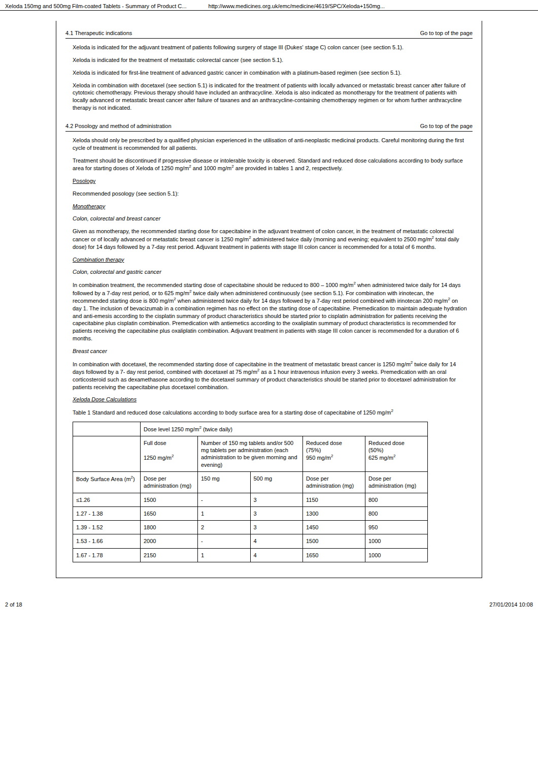Xeloda 150mg and 500mg Film-coated Tablets - Summary of Product C... http://www.medicines.org.uk/emc/medicine/4619/SPC/Xeloda+150mg...
4.1 Therapeutic indications Go to top of the page
Xeloda is indicated for the adjuvant treatment of patients following surgery of stage III (Dukes' stage C) colon cancer (see section 5.1).
Xeloda is indicated for the treatment of metastatic colorectal cancer (see section 5.1).
Xeloda is indicated for first-line treatment of advanced gastric cancer in combination with a platinum-based regimen (see section 5.1).
Xeloda in combination with docetaxel (see section 5.1) is indicated for the treatment of patients with locally advanced or metastatic breast cancer after failure of cytotoxic chemotherapy. Previous therapy should have included an anthracycline. Xeloda is also indicated as monotherapy for the treatment of patients with locally advanced or metastatic breast cancer after failure of taxanes and an anthracycline-containing chemotherapy regimen or for whom further anthracycline therapy is not indicated.
4.2 Posology and method of administration Go to top of the page
Xeloda should only be prescribed by a qualified physician experienced in the utilisation of anti-neoplastic medicinal products. Careful monitoring during the first cycle of treatment is recommended for all patients.
Treatment should be discontinued if progressive disease or intolerable toxicity is observed. Standard and reduced dose calculations according to body surface area for starting doses of Xeloda of 1250 mg/m2 and 1000 mg/m2 are provided in tables 1 and 2, respectively.
Posology
Recommended posology (see section 5.1):
Monotherapy
Colon, colorectal and breast cancer
Given as monotherapy, the recommended starting dose for capecitabine in the adjuvant treatment of colon cancer, in the treatment of metastatic colorectal cancer or of locally advanced or metastatic breast cancer is 1250 mg/m2 administered twice daily (morning and evening; equivalent to 2500 mg/m2 total daily dose) for 14 days followed by a 7-day rest period. Adjuvant treatment in patients with stage III colon cancer is recommended for a total of 6 months.
Combination therapy
Colon, colorectal and gastric cancer
In combination treatment, the recommended starting dose of capecitabine should be reduced to 800 – 1000 mg/m2 when administered twice daily for 14 days followed by a 7-day rest period, or to 625 mg/m2 twice daily when administered continuously (see section 5.1). For combination with irinotecan, the recommended starting dose is 800 mg/m2 when administered twice daily for 14 days followed by a 7-day rest period combined with irinotecan 200 mg/m2 on day 1. The inclusion of bevacizumab in a combination regimen has no effect on the starting dose of capecitabine. Premedication to maintain adequate hydration and anti-emesis according to the cisplatin summary of product characteristics should be started prior to cisplatin administration for patients receiving the capecitabine plus cisplatin combination. Premedication with antiemetics according to the oxaliplatin summary of product characteristics is recommended for patients receiving the capecitabine plus oxaliplatin combination. Adjuvant treatment in patients with stage III colon cancer is recommended for a duration of 6 months.
Breast cancer
In combination with docetaxel, the recommended starting dose of capecitabine in the treatment of metastatic breast cancer is 1250 mg/m2 twice daily for 14 days followed by a 7- day rest period, combined with docetaxel at 75 mg/m2 as a 1 hour intravenous infusion every 3 weeks. Premedication with an oral corticosteroid such as dexamethasone according to the docetaxel summary of product characteristics should be started prior to docetaxel administration for patients receiving the capecitabine plus docetaxel combination.
Xeloda Dose Calculations
Table 1 Standard and reduced dose calculations according to body surface area for a starting dose of capecitabine of 1250 mg/m2
| | Dose level 1250 mg/m 2 (twice daily) |
| | Full dose 1250 mg/m 2 | Number of 150 mg tablets and/or 500 mg tablets per administration (each administration to be given morning and evening) | Reduced dose (75%) 950 mg/m 2 | Reduced dose (50%) 625 mg/m 2 |
| Body Surface Area (m 2 ) | Dose per administration (mg) | 150 mg | 500 mg | Dose per administration (mg) | Dose per administration (mg) |
| ≤1.26 | 1500 | - | 3 | 1150 | 800 |
| 1.27 - 1.38 | 1650 | 1 | 3 | 1300 | 800 |
| 1.39 - 1.52 | 1800 | 2 | 3 | 1450 | 950 |
| 1.53 - 1.66 | 2000 | - | 4 | 1500 | 1000 |
| 1.67 - 1.78 | 2150 | 1 | 4 | 1650 | 1000 |
2 of 18 27/01/2014 10:08